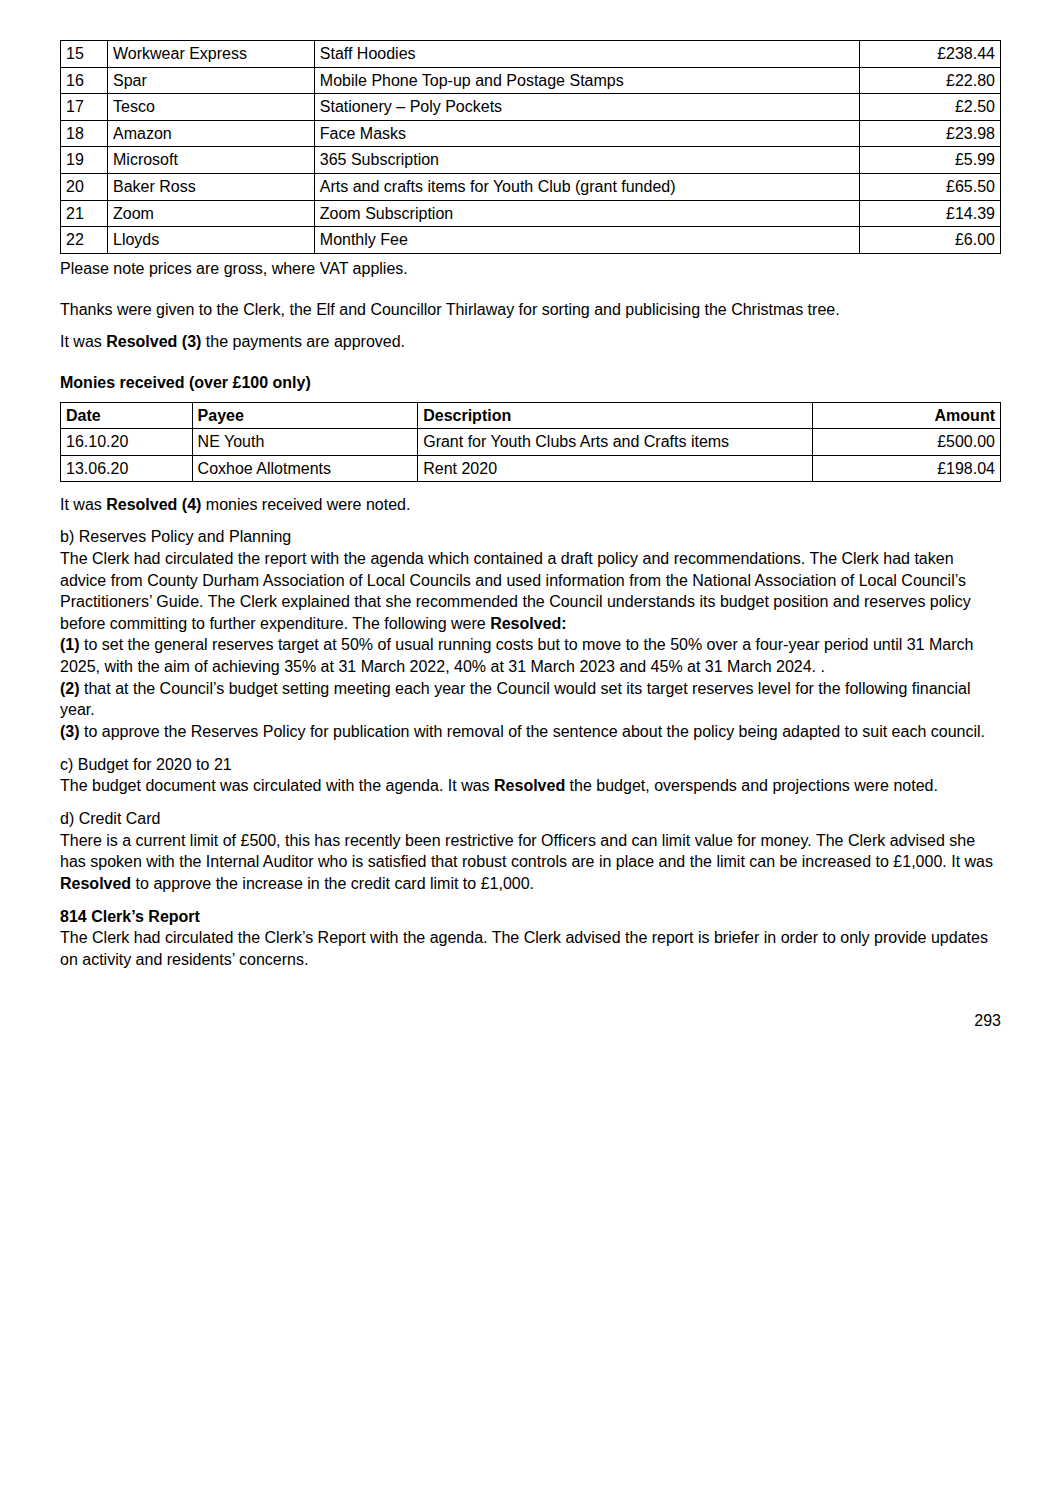| 15 | Workwear Express | Staff Hoodies | £238.44 |
| 16 | Spar | Mobile Phone Top-up and Postage Stamps | £22.80 |
| 17 | Tesco | Stationery – Poly Pockets | £2.50 |
| 18 | Amazon | Face Masks | £23.98 |
| 19 | Microsoft | 365 Subscription | £5.99 |
| 20 | Baker Ross | Arts and crafts items for Youth Club (grant funded) | £65.50 |
| 21 | Zoom | Zoom Subscription | £14.39 |
| 22 | Lloyds | Monthly Fee | £6.00 |
Please note prices are gross, where VAT applies.
Thanks were given to the Clerk, the Elf and Councillor Thirlaway for sorting and publicising the Christmas tree.
It was Resolved (3) the payments are approved.
Monies received (over £100 only)
| Date | Payee | Description | Amount |
| --- | --- | --- | --- |
| 16.10.20 | NE Youth | Grant for Youth Clubs Arts and Crafts items | £500.00 |
| 13.06.20 | Coxhoe Allotments | Rent 2020 | £198.04 |
It was Resolved (4) monies received were noted.
b) Reserves Policy and Planning
The Clerk had circulated the report with the agenda which contained a draft policy and recommendations. The Clerk had taken advice from County Durham Association of Local Councils and used information from the National Association of Local Council’s Practitioners’ Guide. The Clerk explained that she recommended the Council understands its budget position and reserves policy before committing to further expenditure. The following were Resolved:
(1) to set the general reserves target at 50% of usual running costs but to move to the 50% over a four-year period until 31 March 2025, with the aim of achieving 35% at 31 March 2022, 40% at 31 March 2023 and 45% at 31 March 2024. .
(2) that at the Council’s budget setting meeting each year the Council would set its target reserves level for the following financial year.
(3) to approve the Reserves Policy for publication with removal of the sentence about the policy being adapted to suit each council.
c) Budget for 2020 to 21
The budget document was circulated with the agenda. It was Resolved the budget, overspends and projections were noted.
d) Credit Card
There is a current limit of £500, this has recently been restrictive for Officers and can limit value for money. The Clerk advised she has spoken with the Internal Auditor who is satisfied that robust controls are in place and the limit can be increased to £1,000. It was Resolved to approve the increase in the credit card limit to £1,000.
814 Clerk’s Report
The Clerk had circulated the Clerk’s Report with the agenda. The Clerk advised the report is briefer in order to only provide updates on activity and residents’ concerns.
293